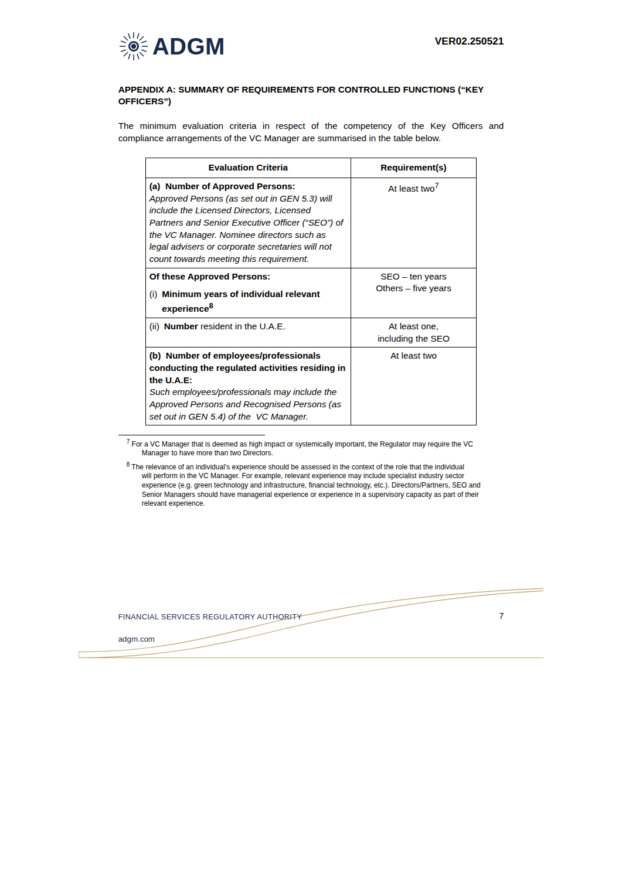ADGM
VER02.250521
APPENDIX A: SUMMARY OF REQUIREMENTS FOR CONTROLLED FUNCTIONS (“KEY OFFICERS”)
The minimum evaluation criteria in respect of the competency of the Key Officers and compliance arrangements of the VC Manager are summarised in the table below.
| Evaluation Criteria | Requirement(s) |
| --- | --- |
| (a) Number of Approved Persons: Approved Persons (as set out in GEN 5.3) will include the Licensed Directors, Licensed Partners and Senior Executive Officer (“SEO”) of the VC Manager. Nominee directors such as legal advisers or corporate secretaries will not count towards meeting this requirement. | At least two 7 |
| Of these Approved Persons: (i) Minimum years of individual relevant experience 8 | SEO – ten years Others – five years |
| (ii) Number resident in the U.A.E. | At least one, including the SEO |
| (b) Number of employees/professionals conducting the regulated activities residing in the U.A.E: Such employees/professionals may include the Approved Persons and Recognised Persons (as set out in GEN 5.4) of the VC Manager. | At least two |
7 For a VC Manager that is deemed as high impact or systemically important, the Regulator may require the VC
Manager to have more than two Directors.
8 The relevance of an individual’s experience should be assessed in the context of the role that the individual
will perform in the VC Manager. For example, relevant experience may include specialist industry sector
experience (e.g. green technology and infrastructure, financial technology, etc.). Directors/Partners, SEO and
Senior Managers should have managerial experience or experience in a supervisory capacity as part of their
relevant experience.
FINANCIAL SERVICES REGULATORY AUTHORITY
7
adgm.com